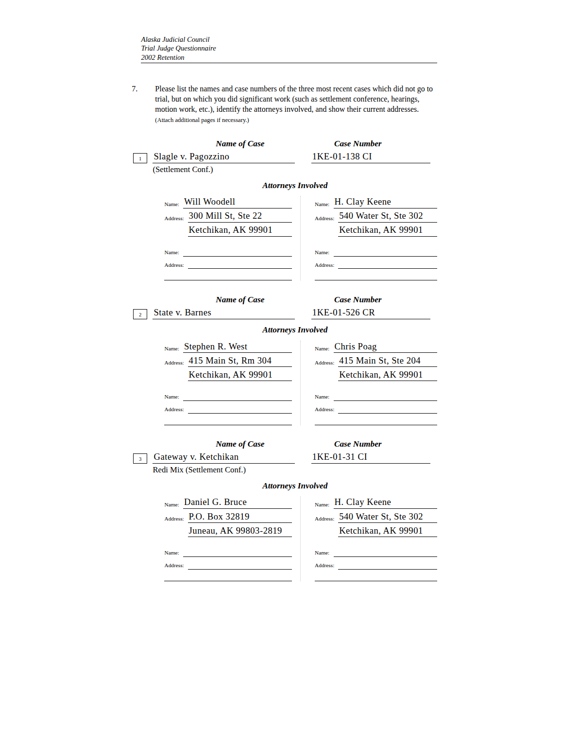Alaska Judicial Council
Trial Judge Questionnaire
2002 Retention
7.
Please list the names and case numbers of the three most recent cases which did not go to trial, but on which you did significant work (such as settlement conference, hearings, motion work, etc.), identify the attorneys involved, and show their current addresses. (Attach additional pages if necessary.)
Name of Case
Case Number
1
Slagle v. Pagozzino
1KE-01-138 CI
(Settlement Conf.)
Attorneys Involved
Name:
Will Woodell
Address:
300 Mill St, Ste 22
Ketchikan, AK 99901
Name:
Address:
Name:
H. Clay Keene
Address:
540 Water St, Ste 302
Ketchikan, AK 99901
Name:
Address:
Name of Case
Case Number
2
State v. Barnes
1KE-01-526 CR
Attorneys Involved
Name:
Stephen R. West
Address:
415 Main St, Rm 304
Ketchikan, AK 99901
Name:
Address:
Name:
Chris Poag
Address:
415 Main St, Ste 204
Ketchikan, AK 99901
Name:
Address:
Name of Case
Case Number
3
Gateway v. Ketchikan
1KE-01-31 CI
Redi Mix (Settlement Conf.)
Attorneys Involved
Name:
Daniel G. Bruce
Address:
P.O. Box 32819
Juneau, AK 99803-2819
Name:
Address:
Name:
H. Clay Keene
Address:
540 Water St, Ste 302
Ketchikan, AK 99901
Name:
Address: